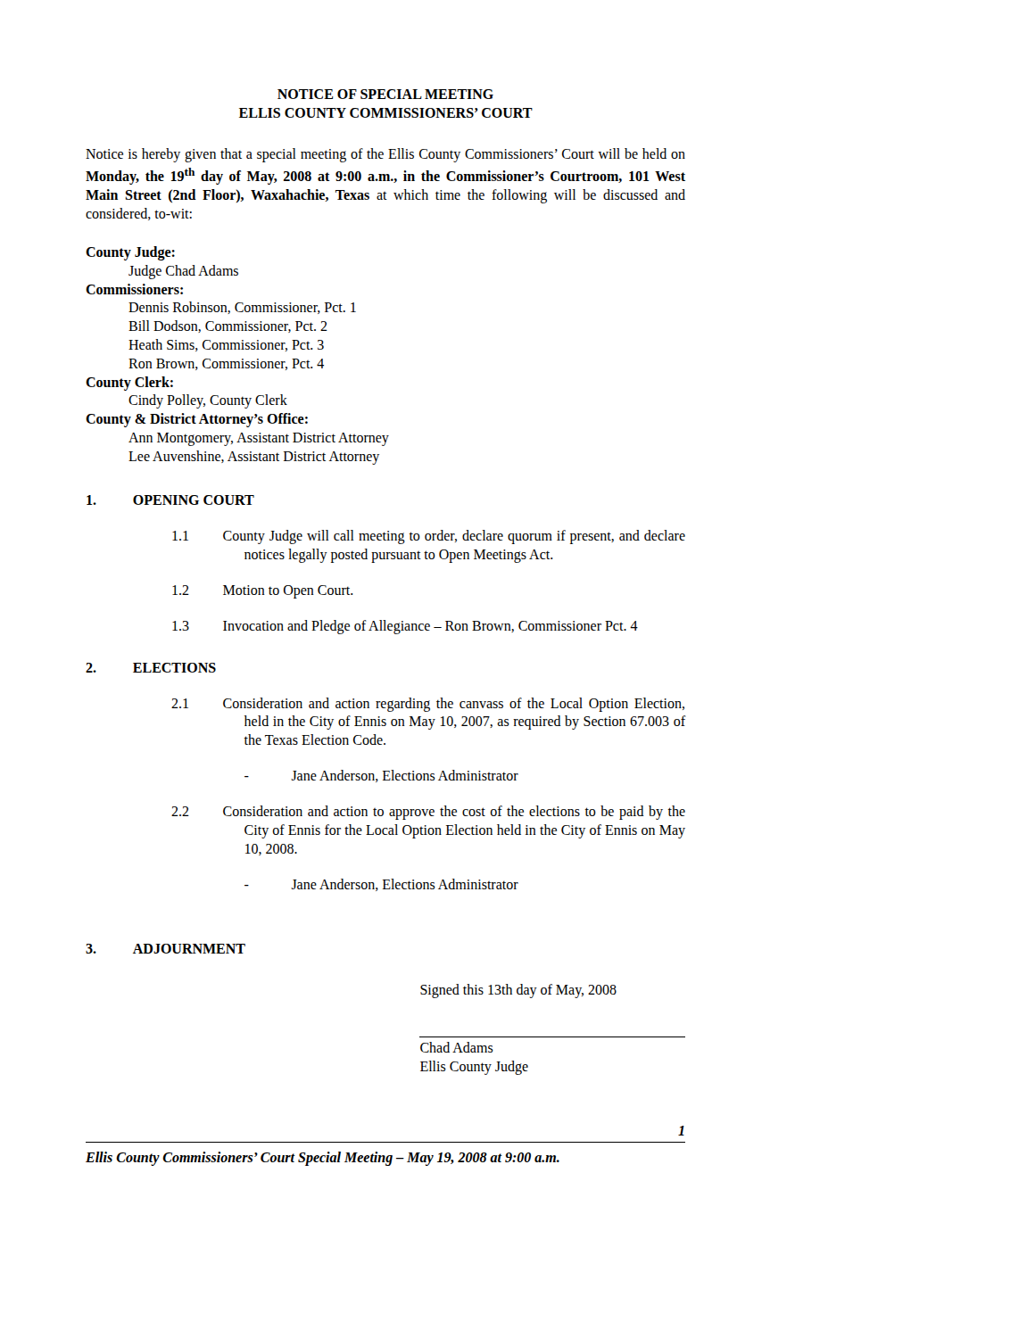NOTICE OF SPECIAL MEETING
ELLIS COUNTY COMMISSIONERS’ COURT
Notice is hereby given that a special meeting of the Ellis County Commissioners’ Court will be held on Monday, the 19th day of May, 2008 at 9:00 a.m., in the Commissioner’s Courtroom, 101 West Main Street (2nd Floor), Waxahachie, Texas at which time the following will be discussed and considered, to-wit:
County Judge:
Judge Chad Adams
Commissioners:
Dennis Robinson, Commissioner, Pct. 1
Bill Dodson, Commissioner, Pct. 2
Heath Sims, Commissioner, Pct. 3
Ron Brown, Commissioner, Pct. 4
County Clerk:
Cindy Polley, County Clerk
County & District Attorney’s Office:
Ann Montgomery, Assistant District Attorney
Lee Auvenshine, Assistant District Attorney
1. OPENING COURT
1.1 County Judge will call meeting to order, declare quorum if present, and declare notices legally posted pursuant to Open Meetings Act.
1.2 Motion to Open Court.
1.3 Invocation and Pledge of Allegiance – Ron Brown, Commissioner Pct. 4
2. ELECTIONS
2.1 Consideration and action regarding the canvass of the Local Option Election, held in the City of Ennis on May 10, 2007, as required by Section 67.003 of the Texas Election Code.
-Jane Anderson, Elections Administrator
2.2 Consideration and action to approve the cost of the elections to be paid by the City of Ennis for the Local Option Election held in the City of Ennis on May 10, 2008.
-Jane Anderson, Elections Administrator
3. ADJOURNMENT
Signed this 13th day of May, 2008
Chad Adams
Ellis County Judge
1
Ellis County Commissioners’ Court Special Meeting – May 19, 2008 at 9:00 a.m.